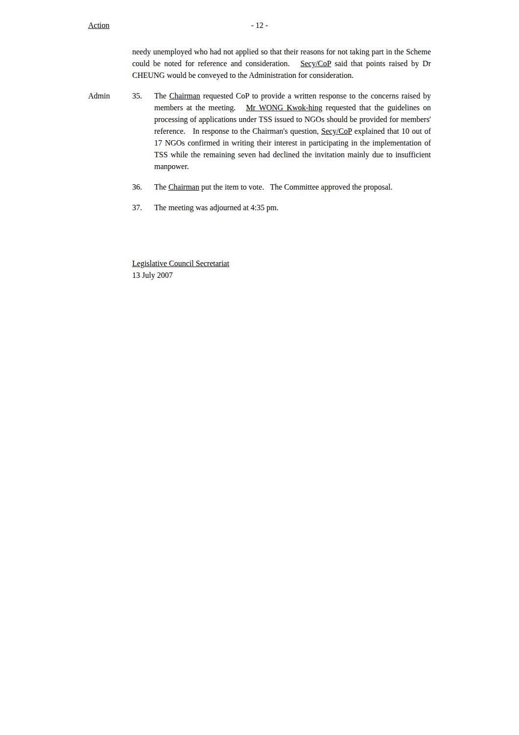Action
- 12 -
needy unemployed who had not applied so that their reasons for not taking part in the Scheme could be noted for reference and consideration. Secy/CoP said that points raised by Dr CHEUNG would be conveyed to the Administration for consideration.
Admin
35.
The Chairman requested CoP to provide a written response to the concerns raised by members at the meeting. Mr WONG Kwok-hing requested that the guidelines on processing of applications under TSS issued to NGOs should be provided for members' reference. In response to the Chairman's question, Secy/CoP explained that 10 out of 17 NGOs confirmed in writing their interest in participating in the implementation of TSS while the remaining seven had declined the invitation mainly due to insufficient manpower.
36.
The Chairman put the item to vote. The Committee approved the proposal.
37.
The meeting was adjourned at 4:35 pm.
Legislative Council Secretariat
13 July 2007